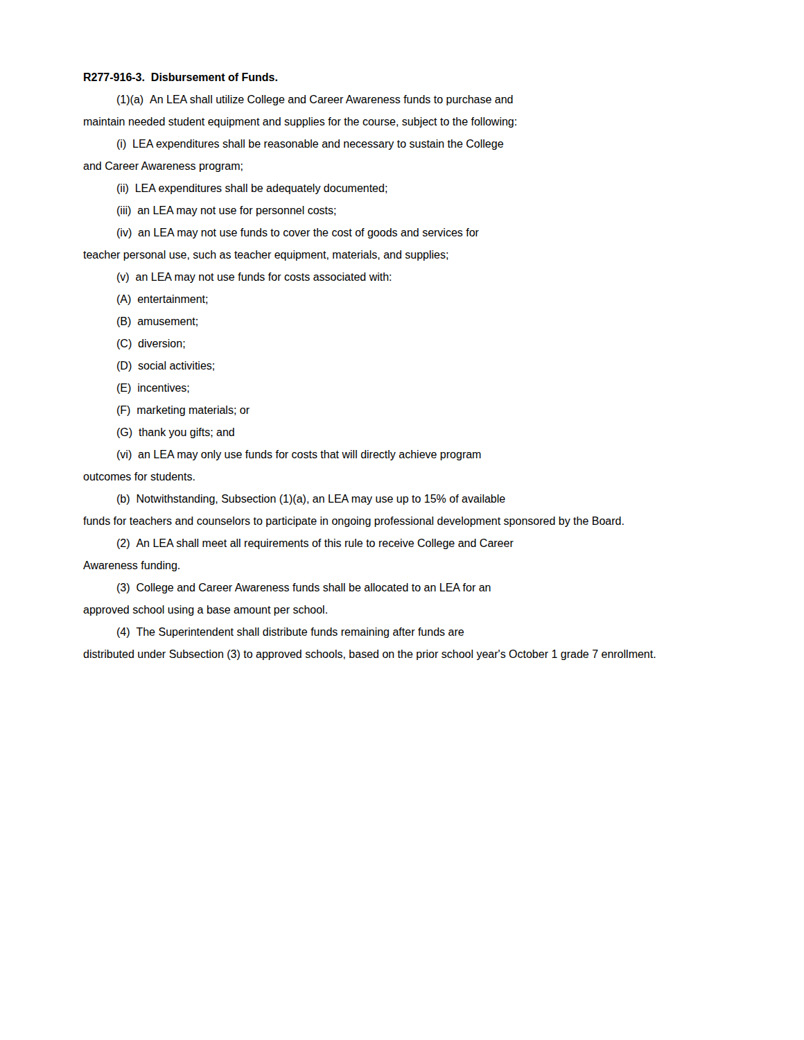R277-916-3. Disbursement of Funds.
(1)(a) An LEA shall utilize College and Career Awareness funds to purchase and
maintain needed student equipment and supplies for the course, subject to the following:
(i) LEA expenditures shall be reasonable and necessary to sustain the College
and Career Awareness program;
(ii) LEA expenditures shall be adequately documented;
(iii) an LEA may not use for personnel costs;
(iv) an LEA may not use funds to cover the cost of goods and services for
teacher personal use, such as teacher equipment, materials, and supplies;
(v) an LEA may not use funds for costs associated with:
(A) entertainment;
(B) amusement;
(C) diversion;
(D) social activities;
(E) incentives;
(F) marketing materials; or
(G) thank you gifts; and
(vi) an LEA may only use funds for costs that will directly achieve program
outcomes for students.
(b) Notwithstanding, Subsection (1)(a), an LEA may use up to 15% of available
funds for teachers and counselors to participate in ongoing professional development sponsored by the Board.
(2) An LEA shall meet all requirements of this rule to receive College and Career
Awareness funding.
(3) College and Career Awareness funds shall be allocated to an LEA for an
approved school using a base amount per school.
(4) The Superintendent shall distribute funds remaining after funds are
distributed under Subsection (3) to approved schools, based on the prior school year's October 1 grade 7 enrollment.